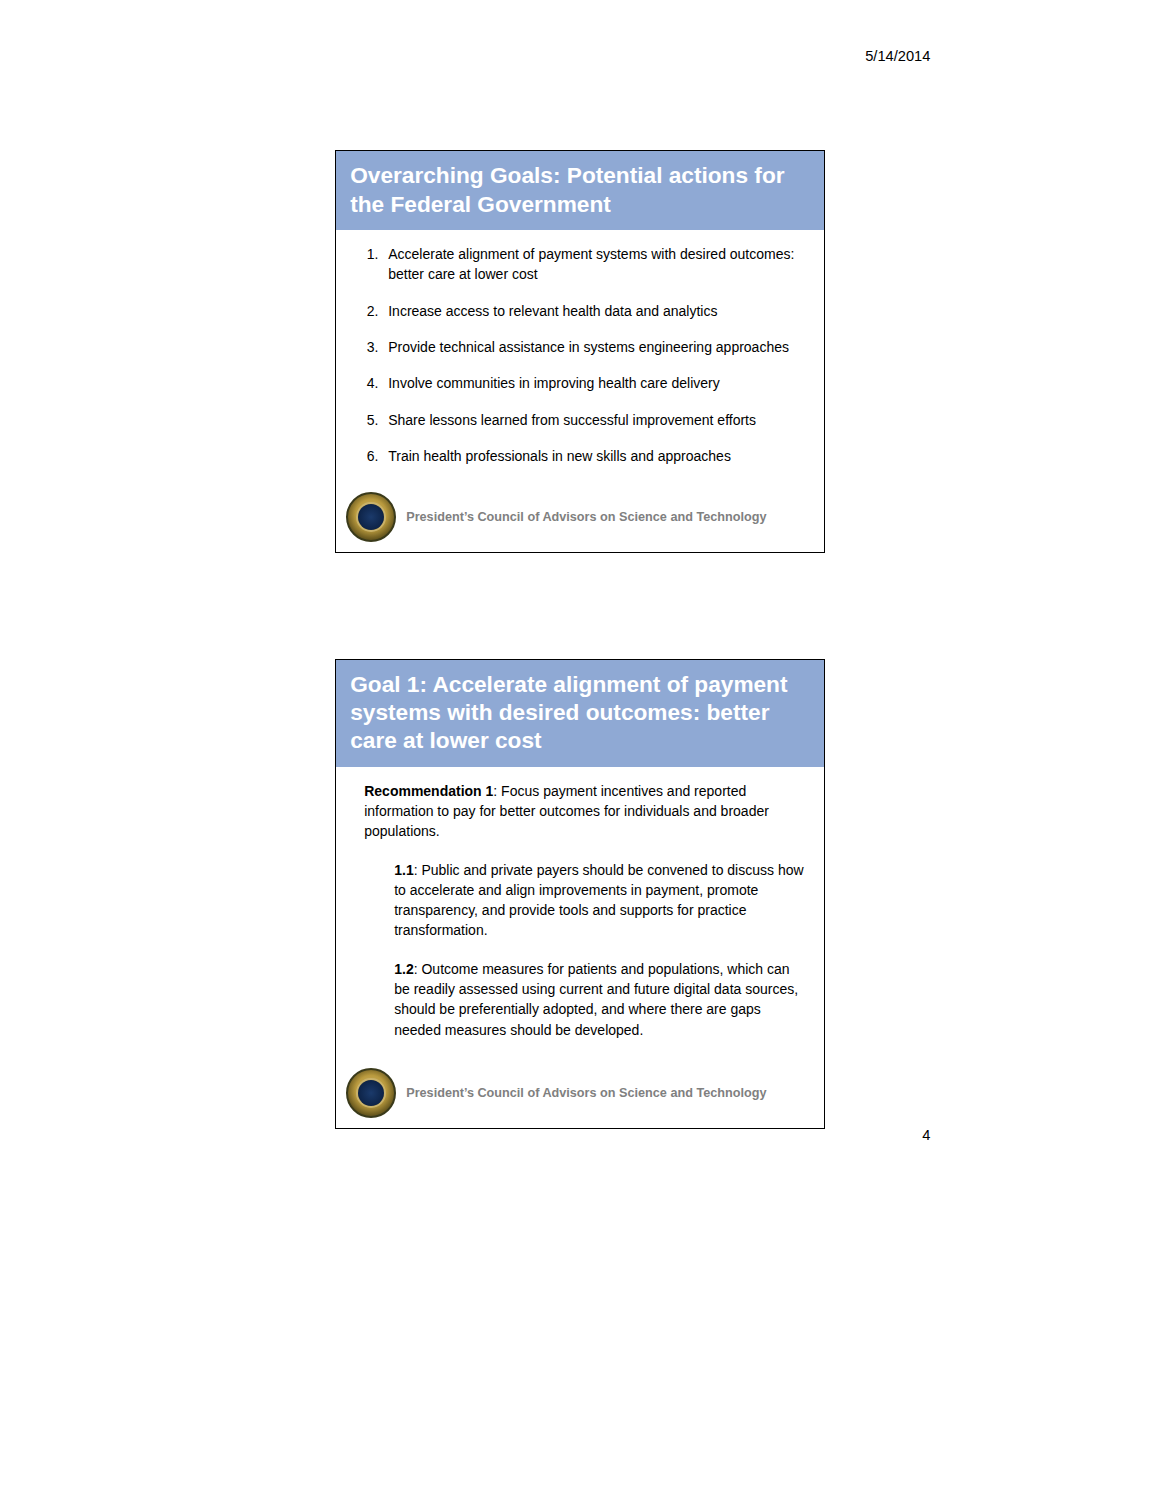5/14/2014
Overarching Goals: Potential actions for the Federal Government
Accelerate alignment of payment systems with desired outcomes: better care at lower cost
Increase access to relevant health data and analytics
Provide technical assistance in systems engineering approaches
Involve communities in improving health care delivery
Share lessons learned from successful improvement efforts
Train health professionals in new skills and approaches
President’s Council of Advisors on Science and Technology
Goal 1: Accelerate alignment of payment systems with desired outcomes: better care at lower cost
Recommendation 1: Focus payment incentives and reported information to pay for better outcomes for individuals and broader populations.
1.1: Public and private payers should be convened to discuss how to accelerate and align improvements in payment, promote transparency, and provide tools and supports for practice transformation.
1.2: Outcome measures for patients and populations, which can be readily assessed using current and future digital data sources, should be preferentially adopted, and where there are gaps needed measures should be developed.
President’s Council of Advisors on Science and Technology
4